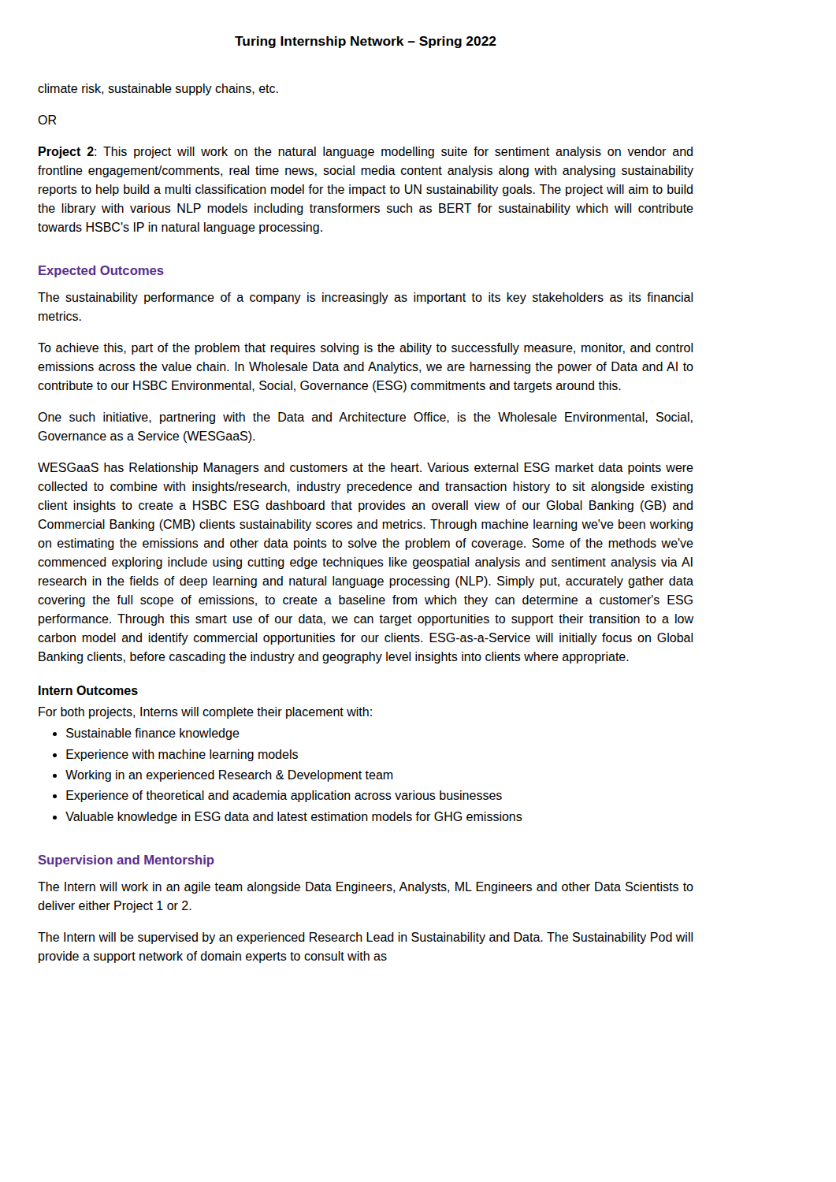Turing Internship Network – Spring 2022
climate risk, sustainable supply chains, etc.
OR
Project 2: This project will work on the natural language modelling suite for sentiment analysis on vendor and frontline engagement/comments, real time news, social media content analysis along with analysing sustainability reports to help build a multi classification model for the impact to UN sustainability goals. The project will aim to build the library with various NLP models including transformers such as BERT for sustainability which will contribute towards HSBC's IP in natural language processing.
Expected Outcomes
The sustainability performance of a company is increasingly as important to its key stakeholders as its financial metrics.
To achieve this, part of the problem that requires solving is the ability to successfully measure, monitor, and control emissions across the value chain. In Wholesale Data and Analytics, we are harnessing the power of Data and AI to contribute to our HSBC Environmental, Social, Governance (ESG) commitments and targets around this.
One such initiative, partnering with the Data and Architecture Office, is the Wholesale Environmental, Social, Governance as a Service (WESGaaS).
WESGaaS has Relationship Managers and customers at the heart. Various external ESG market data points were collected to combine with insights/research, industry precedence and transaction history to sit alongside existing client insights to create a HSBC ESG dashboard that provides an overall view of our Global Banking (GB) and Commercial Banking (CMB) clients sustainability scores and metrics. Through machine learning we've been working on estimating the emissions and other data points to solve the problem of coverage. Some of the methods we've commenced exploring include using cutting edge techniques like geospatial analysis and sentiment analysis via AI research in the fields of deep learning and natural language processing (NLP). Simply put, accurately gather data covering the full scope of emissions, to create a baseline from which they can determine a customer's ESG performance. Through this smart use of our data, we can target opportunities to support their transition to a low carbon model and identify commercial opportunities for our clients. ESG-as-a-Service will initially focus on Global Banking clients, before cascading the industry and geography level insights into clients where appropriate.
Intern Outcomes
For both projects, Interns will complete their placement with:
Sustainable finance knowledge
Experience with machine learning models
Working in an experienced Research & Development team
Experience of theoretical and academia application across various businesses
Valuable knowledge in ESG data and latest estimation models for GHG emissions
Supervision and Mentorship
The Intern will work in an agile team alongside Data Engineers, Analysts, ML Engineers and other Data Scientists to deliver either Project 1 or 2.
The Intern will be supervised by an experienced Research Lead in Sustainability and Data. The Sustainability Pod will provide a support network of domain experts to consult with as